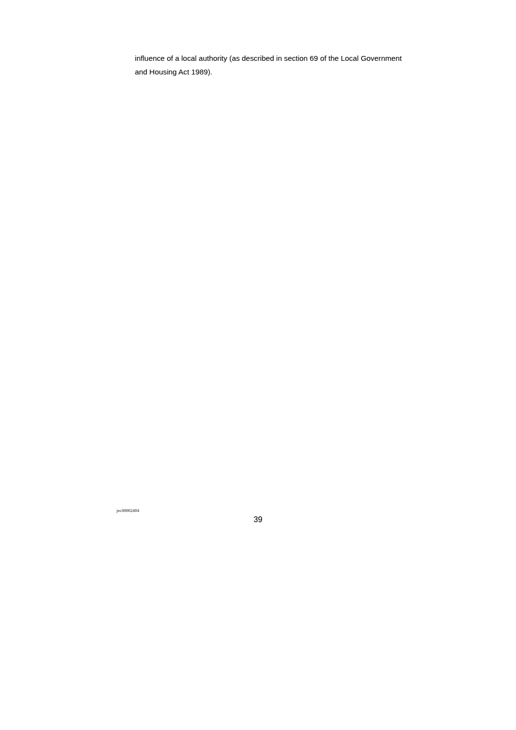influence of a local authority (as described in section 69 of the Local Government and Housing Act 1989).
jec00002404
39